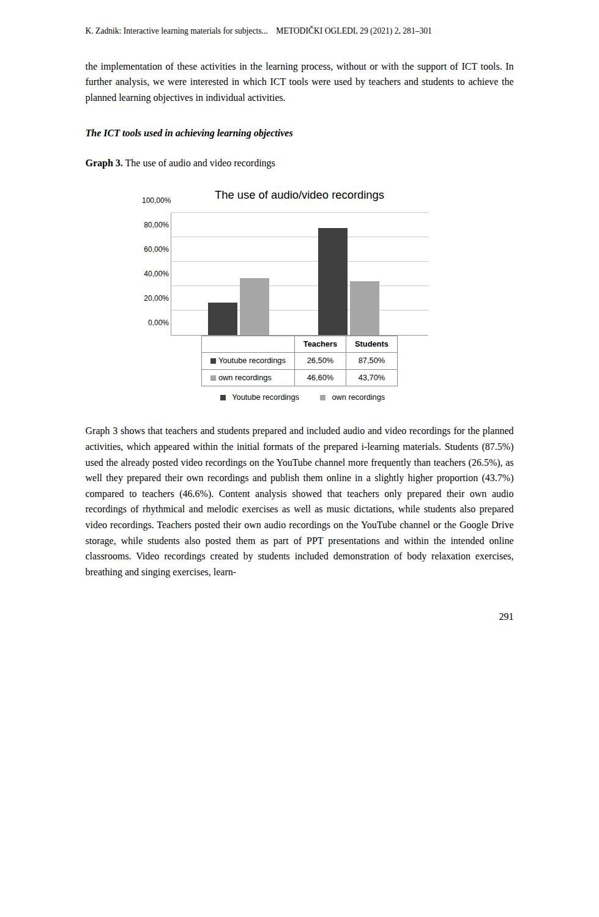K. Zadnik: Interactive learning materials for subjects... METODIČKI OGLEDI, 29 (2021) 2, 281–301
the implementation of these activities in the learning process, without or with the support of ICT tools. In further analysis, we were interested in which ICT tools were used by teachers and students to achieve the planned learning objectives in individual activities.
The ICT tools used in achieving learning objectives
Graph 3. The use of audio and video recordings
The use of audio/video recordings
100,00%
80,00%
60,00%
40,00%
20,00%
0,00%
| | Teachers | Students |
| --- | --- | --- |
| Youtube recordings | 26,50% | 87,50% |
| own recordings | 46,60% | 43,70% |
Youtube recordings own recordings
Graph 3 shows that teachers and students prepared and included audio and video recordings for the planned activities, which appeared within the initial formats of the prepared i-learning materials. Students (87.5%) used the already posted video recordings on the YouTube channel more frequently than teachers (26.5%), as well they prepared their own recordings and publish them online in a slightly higher proportion (43.7%) compared to teachers (46.6%). Content analysis showed that teachers only prepared their own audio recordings of rhythmical and melodic exercises as well as music dictations, while students also prepared video recordings. Teachers posted their own audio recordings on the YouTube channel or the Google Drive storage, while students also posted them as part of PPT presentations and within the intended online classrooms. Video recordings created by students included demonstration of body relaxation exercises, breathing and singing exercises, learn-
291